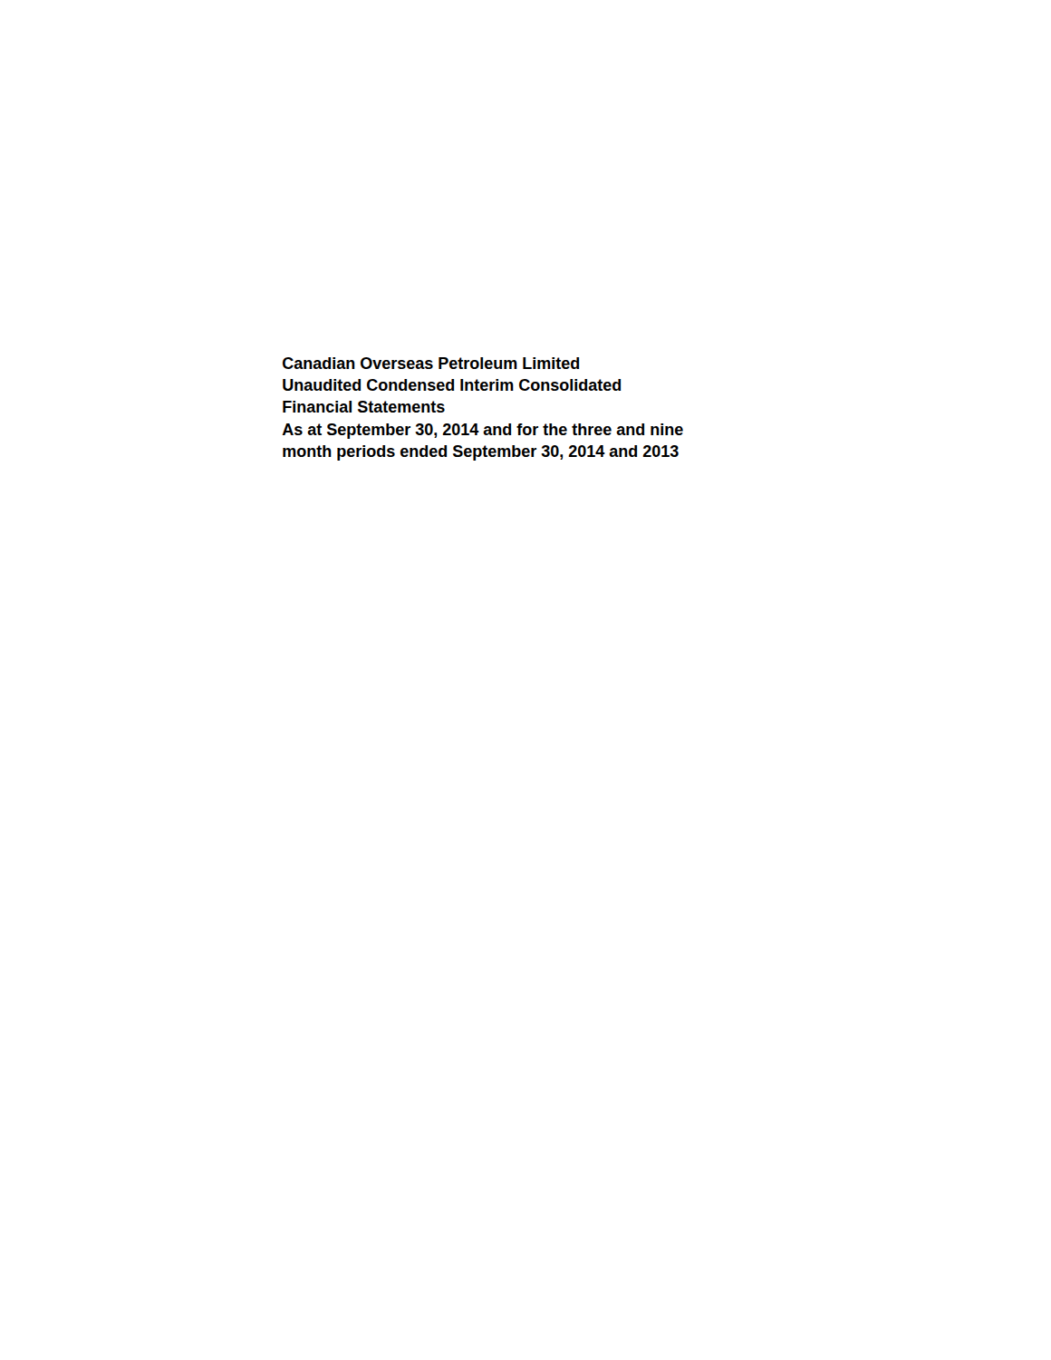Canadian Overseas Petroleum Limited
Unaudited Condensed Interim Consolidated
Financial Statements
As at September 30, 2014 and for the three and nine
month periods ended September 30, 2014 and 2013